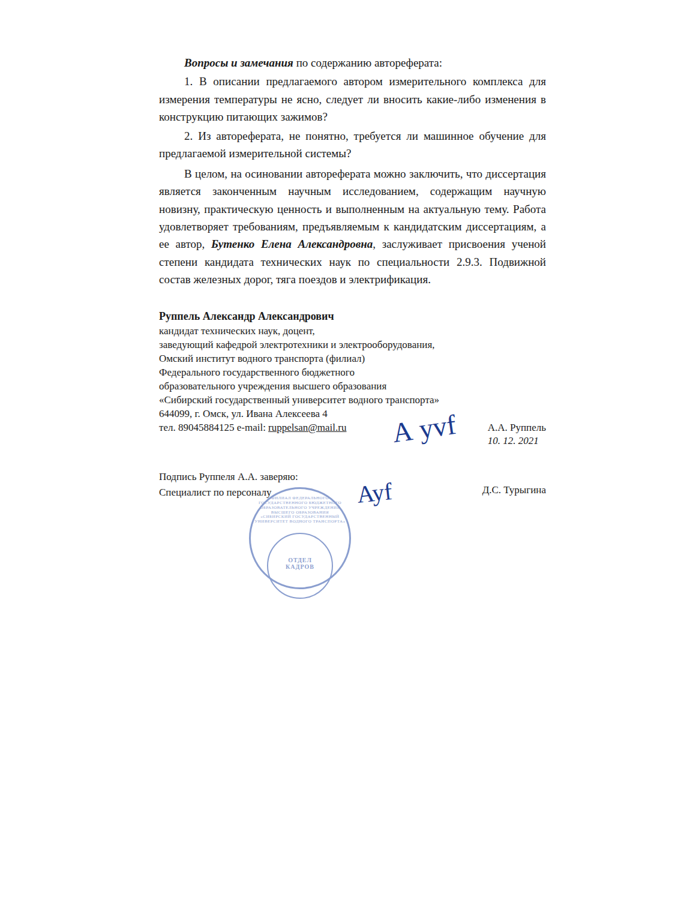Вопросы и замечания по содержанию автореферата:
1. В описании предлагаемого автором измерительного комплекса для измерения температуры не ясно, следует ли вносить какие-либо изменения в конструкцию питающих зажимов?
2. Из автореферата, не понятно, требуется ли машинное обучение для предлагаемой измерительной системы?
В целом, на осиновании автореферата можно заключить, что диссертация является законченным научным исследованием, содержащим научную новизну, практическую ценность и выполненным на актуальную тему. Работа удовлетворяет требованиям, предъявляемым к кандидатским диссертациям, а ее автор, Бутенко Елена Александровна, заслуживает присвоения ученой степени кандидата технических наук по специальности 2.9.3. Подвижной состав железных дорог, тяга поездов и электрификация.
Руппель Александр Александрович
кандидат технических наук, доцент,
заведующий кафедрой электротехники и электрооборудования,
Омский институт водного транспорта (филиал)
Федерального государственного бюджетного
образовательного учреждения высшего образования
«Сибирский государственный университет водного транспорта»
644099, г. Омск, ул. Ивана Алексеева 4
тел. 89045884125 e-mail: ruppelsan@mail.ru A yvf А.А. Руппель
10. 12. 2021
ФИЛИАЛ ФЕДЕРАЛЬНОГО ГОСУДАРСТВЕННОГО БЮДЖЕТНОГО
ОБРАЗОВАТЕЛЬНОГО УЧРЕЖДЕНИЯ ВЫСШЕГО ОБРАЗОВАНИЯ
«СИБИРСКИЙ ГОСУДАРСТВЕННЫЙ УНИВЕРСИТЕТ ВОДНОГО ТРАНСПОРТА»
ОТДЕЛ
КАДРОВ
Подпись Руппеля А.А. заверяю:
Специалист по персоналу
Ayf Д.С. Турыгина